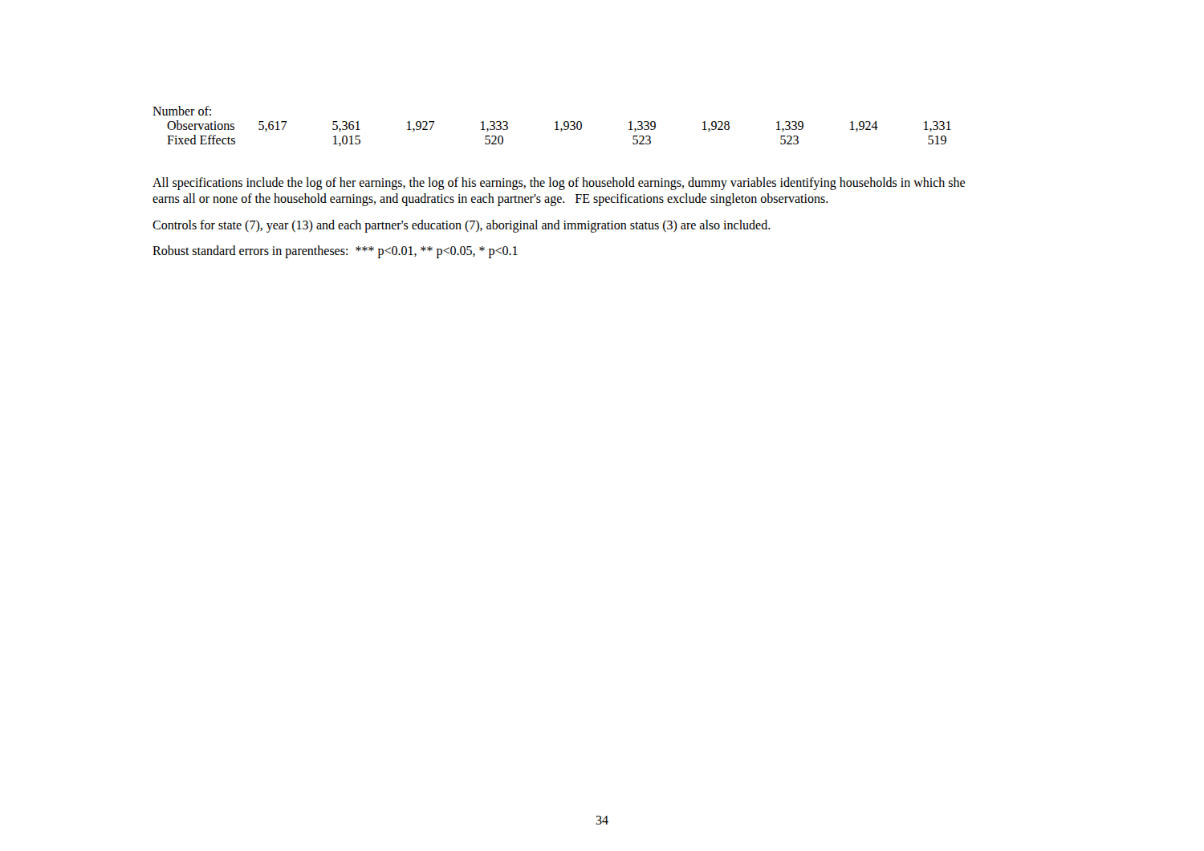| Number of: |
| Observations | 5,617 | 5,361 | 1,927 | 1,333 | 1,930 | 1,339 | 1,928 | 1,339 | 1,924 | 1,331 |
| Fixed Effects | | 1,015 | | 520 | | 523 | | 523 | | 519 |
All specifications include the log of her earnings, the log of his earnings, the log of household earnings, dummy variables identifying households in which she earns all or none of the household earnings, and quadratics in each partner's age. FE specifications exclude singleton observations.
Controls for state (7), year (13) and each partner's education (7), aboriginal and immigration status (3) are also included.
Robust standard errors in parentheses: *** p<0.01, ** p<0.05, * p<0.1
34